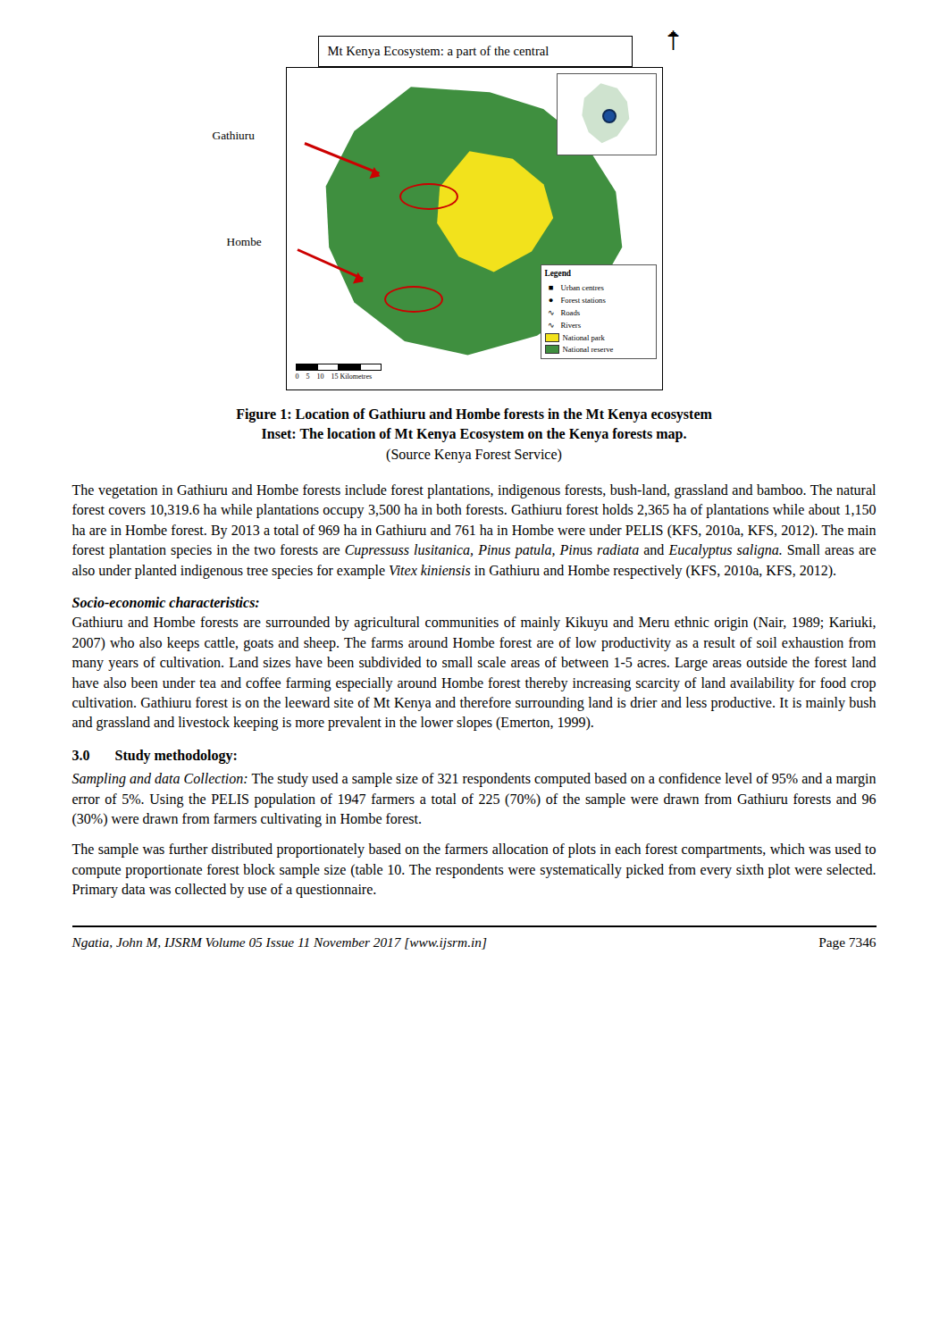Mt Kenya Ecosystem: a part of the central
🠑
Legend
■ Urban centres
● Forest stations
∿ Roads
∿ Rivers
National park
National reserve
051015 Kilometres
Gathiuru
Hombe
Figure 1: Location of Gathiuru and Hombe forests in the Mt Kenya ecosystem
Inset: The location of Mt Kenya Ecosystem on the Kenya forests map.
(Source Kenya Forest Service)
The vegetation in Gathiuru and Hombe forests include forest plantations, indigenous forests, bush-land, grassland and bamboo. The natural forest covers 10,319.6 ha while plantations occupy 3,500 ha in both forests. Gathiuru forest holds 2,365 ha of plantations while about 1,150 ha are in Hombe forest. By 2013 a total of 969 ha in Gathiuru and 761 ha in Hombe were under PELIS (KFS, 2010a, KFS, 2012). The main forest plantation species in the two forests are Cupressuss lusitanica, Pinus patula, Pinus radiata and Eucalyptus saligna. Small areas are also under planted indigenous tree species for example Vitex kiniensis in Gathiuru and Hombe respectively (KFS, 2010a, KFS, 2012).
Socio-economic characteristics:
Gathiuru and Hombe forests are surrounded by agricultural communities of mainly Kikuyu and Meru ethnic origin (Nair, 1989; Kariuki, 2007) who also keeps cattle, goats and sheep. The farms around Hombe forest are of low productivity as a result of soil exhaustion from many years of cultivation. Land sizes have been subdivided to small scale areas of between 1-5 acres. Large areas outside the forest land have also been under tea and coffee farming especially around Hombe forest thereby increasing scarcity of land availability for food crop cultivation. Gathiuru forest is on the leeward site of Mt Kenya and therefore surrounding land is drier and less productive. It is mainly bush and grassland and livestock keeping is more prevalent in the lower slopes (Emerton, 1999).
3.0 Study methodology:
Sampling and data Collection: The study used a sample size of 321 respondents computed based on a confidence level of 95% and a margin error of 5%. Using the PELIS population of 1947 farmers a total of 225 (70%) of the sample were drawn from Gathiuru forests and 96 (30%) were drawn from farmers cultivating in Hombe forest.
The sample was further distributed proportionately based on the farmers allocation of plots in each forest compartments, which was used to compute proportionate forest block sample size (table 10. The respondents were systematically picked from every sixth plot were selected. Primary data was collected by use of a questionnaire.
Ngatia, John M, IJSRM Volume 05 Issue 11 November 2017 [www.ijsrm.in] Page 7346